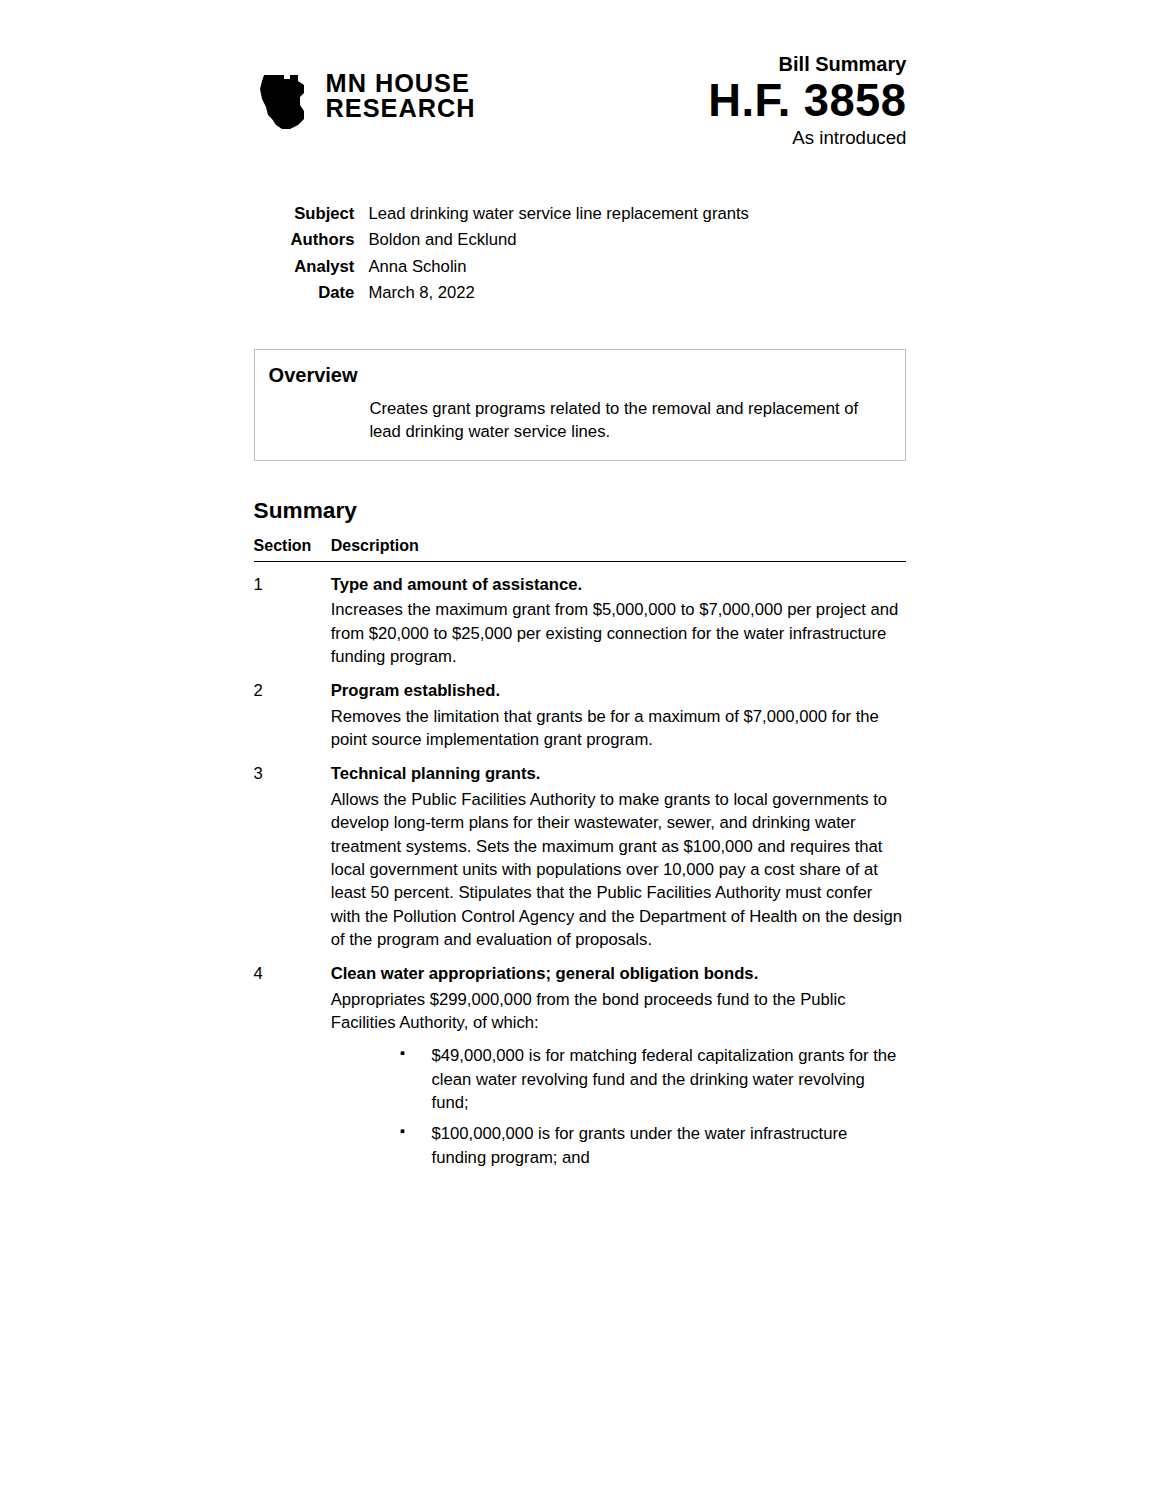MN HOUSE
RESEARCH
Bill Summary
H.F. 3858
As introduced
| Subject | Lead drinking water service line replacement grants |
| Authors | Boldon and Ecklund |
| Analyst | Anna Scholin |
| Date | March 8, 2022 |
Overview
Creates grant programs related to the removal and replacement of lead drinking water service lines.
Summary
| Section | Description |
| --- | --- |
| 1 | Type and amount of assistance. Increases the maximum grant from $5,000,000 to $7,000,000 per project and from $20,000 to $25,000 per existing connection for the water infrastructure funding program. |
| 2 | Program established. Removes the limitation that grants be for a maximum of $7,000,000 for the point source implementation grant program. |
| 3 | Technical planning grants. Allows the Public Facilities Authority to make grants to local governments to develop long-term plans for their wastewater, sewer, and drinking water treatment systems. Sets the maximum grant as $100,000 and requires that local government units with populations over 10,000 pay a cost share of at least 50 percent. Stipulates that the Public Facilities Authority must confer with the Pollution Control Agency and the Department of Health on the design of the program and evaluation of proposals. |
| 4 | Clean water appropriations; general obligation bonds. Appropriates $299,000,000 from the bond proceeds fund to the Public Facilities Authority, of which: $49,000,000 is for matching federal capitalization grants for the clean water revolving fund and the drinking water revolving fund; $100,000,000 is for grants under the water infrastructure funding program; and |